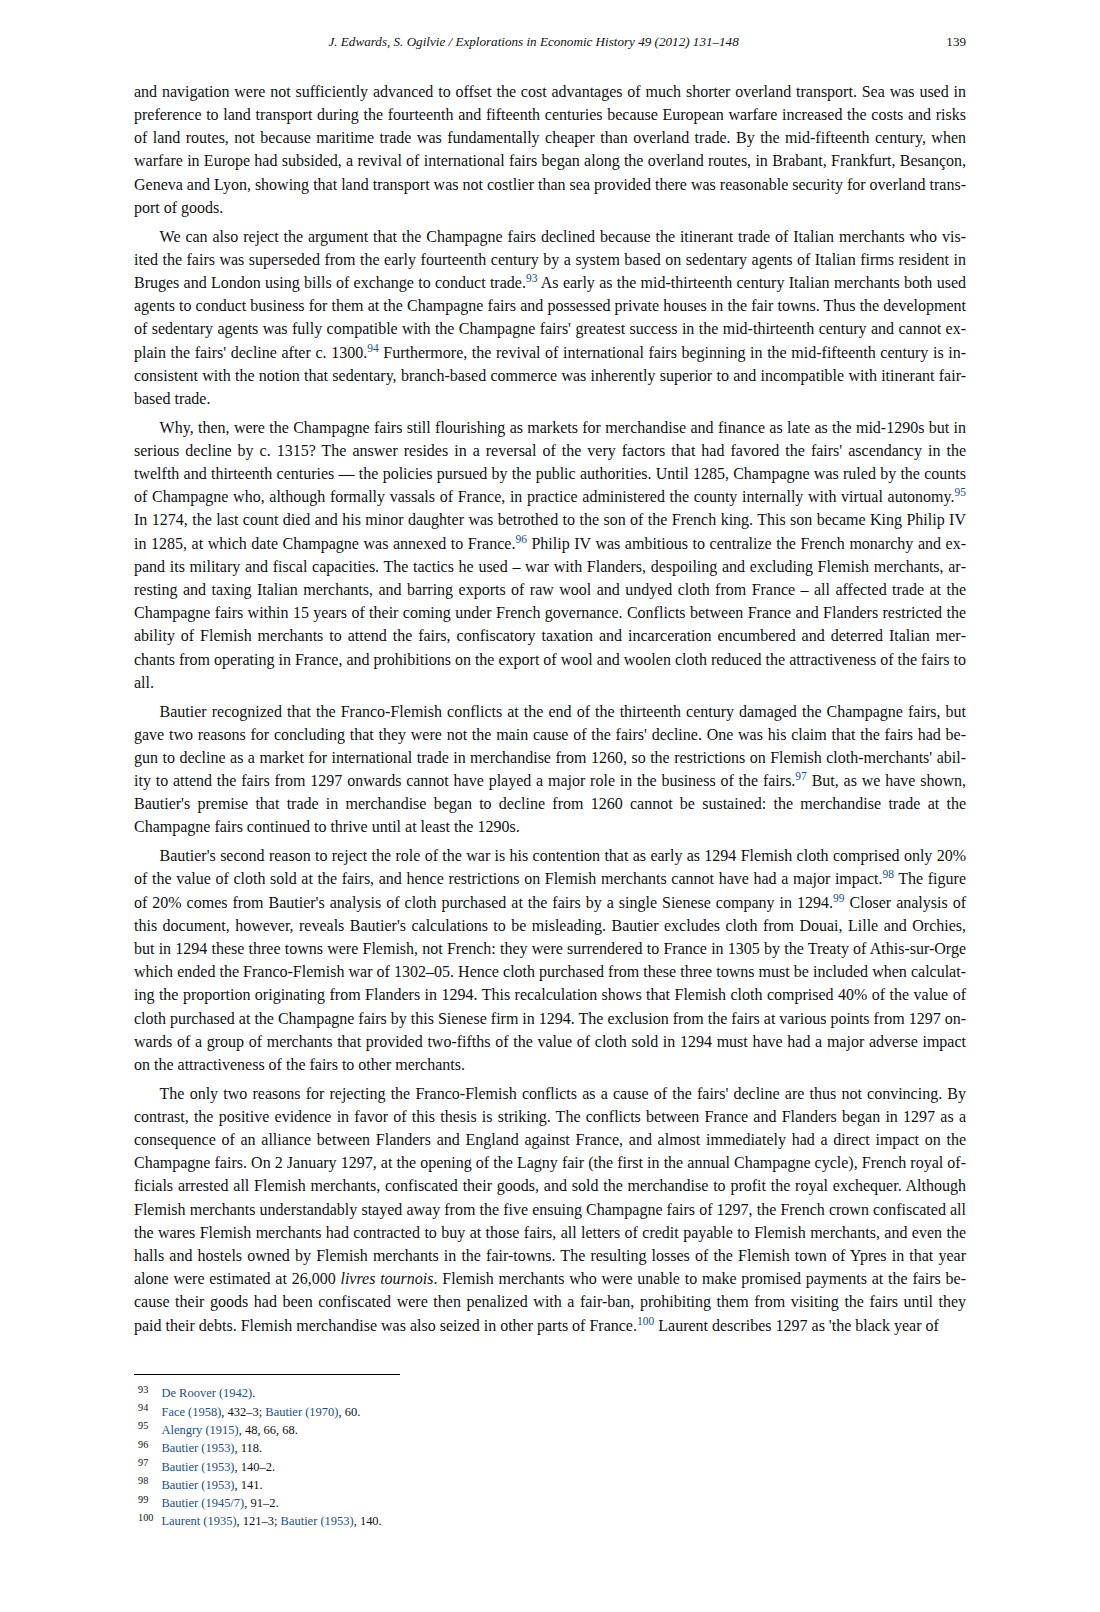J. Edwards, S. Ogilvie / Explorations in Economic History 49 (2012) 131–148 139
and navigation were not sufficiently advanced to offset the cost advantages of much shorter overland transport. Sea was used in preference to land transport during the fourteenth and fifteenth centuries because European warfare increased the costs and risks of land routes, not because maritime trade was fundamentally cheaper than overland trade. By the mid-fifteenth century, when warfare in Europe had subsided, a revival of international fairs began along the overland routes, in Brabant, Frankfurt, Besançon, Geneva and Lyon, showing that land transport was not costlier than sea provided there was reasonable security for overland transport of goods.
We can also reject the argument that the Champagne fairs declined because the itinerant trade of Italian merchants who visited the fairs was superseded from the early fourteenth century by a system based on sedentary agents of Italian firms resident in Bruges and London using bills of exchange to conduct trade.93 As early as the mid-thirteenth century Italian merchants both used agents to conduct business for them at the Champagne fairs and possessed private houses in the fair towns. Thus the development of sedentary agents was fully compatible with the Champagne fairs' greatest success in the mid-thirteenth century and cannot explain the fairs' decline after c. 1300.94 Furthermore, the revival of international fairs beginning in the mid-fifteenth century is inconsistent with the notion that sedentary, branch-based commerce was inherently superior to and incompatible with itinerant fair-based trade.
Why, then, were the Champagne fairs still flourishing as markets for merchandise and finance as late as the mid-1290s but in serious decline by c. 1315? The answer resides in a reversal of the very factors that had favored the fairs' ascendancy in the twelfth and thirteenth centuries — the policies pursued by the public authorities. Until 1285, Champagne was ruled by the counts of Champagne who, although formally vassals of France, in practice administered the county internally with virtual autonomy.95 In 1274, the last count died and his minor daughter was betrothed to the son of the French king. This son became King Philip IV in 1285, at which date Champagne was annexed to France.96 Philip IV was ambitious to centralize the French monarchy and expand its military and fiscal capacities. The tactics he used – war with Flanders, despoiling and excluding Flemish merchants, arresting and taxing Italian merchants, and barring exports of raw wool and undyed cloth from France – all affected trade at the Champagne fairs within 15 years of their coming under French governance. Conflicts between France and Flanders restricted the ability of Flemish merchants to attend the fairs, confiscatory taxation and incarceration encumbered and deterred Italian merchants from operating in France, and prohibitions on the export of wool and woolen cloth reduced the attractiveness of the fairs to all.
Bautier recognized that the Franco-Flemish conflicts at the end of the thirteenth century damaged the Champagne fairs, but gave two reasons for concluding that they were not the main cause of the fairs' decline. One was his claim that the fairs had begun to decline as a market for international trade in merchandise from 1260, so the restrictions on Flemish cloth-merchants' ability to attend the fairs from 1297 onwards cannot have played a major role in the business of the fairs.97 But, as we have shown, Bautier's premise that trade in merchandise began to decline from 1260 cannot be sustained: the merchandise trade at the Champagne fairs continued to thrive until at least the 1290s.
Bautier's second reason to reject the role of the war is his contention that as early as 1294 Flemish cloth comprised only 20% of the value of cloth sold at the fairs, and hence restrictions on Flemish merchants cannot have had a major impact.98 The figure of 20% comes from Bautier's analysis of cloth purchased at the fairs by a single Sienese company in 1294.99 Closer analysis of this document, however, reveals Bautier's calculations to be misleading. Bautier excludes cloth from Douai, Lille and Orchies, but in 1294 these three towns were Flemish, not French: they were surrendered to France in 1305 by the Treaty of Athis-sur-Orge which ended the Franco-Flemish war of 1302–05. Hence cloth purchased from these three towns must be included when calculating the proportion originating from Flanders in 1294. This recalculation shows that Flemish cloth comprised 40% of the value of cloth purchased at the Champagne fairs by this Sienese firm in 1294. The exclusion from the fairs at various points from 1297 onwards of a group of merchants that provided two-fifths of the value of cloth sold in 1294 must have had a major adverse impact on the attractiveness of the fairs to other merchants.
The only two reasons for rejecting the Franco-Flemish conflicts as a cause of the fairs' decline are thus not convincing. By contrast, the positive evidence in favor of this thesis is striking. The conflicts between France and Flanders began in 1297 as a consequence of an alliance between Flanders and England against France, and almost immediately had a direct impact on the Champagne fairs. On 2 January 1297, at the opening of the Lagny fair (the first in the annual Champagne cycle), French royal officials arrested all Flemish merchants, confiscated their goods, and sold the merchandise to profit the royal exchequer. Although Flemish merchants understandably stayed away from the five ensuing Champagne fairs of 1297, the French crown confiscated all the wares Flemish merchants had contracted to buy at those fairs, all letters of credit payable to Flemish merchants, and even the halls and hostels owned by Flemish merchants in the fair-towns. The resulting losses of the Flemish town of Ypres in that year alone were estimated at 26,000 livres tournois. Flemish merchants who were unable to make promised payments at the fairs because their goods had been confiscated were then penalized with a fair-ban, prohibiting them from visiting the fairs until they paid their debts. Flemish merchandise was also seized in other parts of France.100 Laurent describes 1297 as 'the black year of
De Roover (1942).
Face (1958), 432–3; Bautier (1970), 60.
Alengry (1915), 48, 66, 68.
Bautier (1953), 118.
Bautier (1953), 140–2.
Bautier (1953), 141.
Bautier (1945/7), 91–2.
Laurent (1935), 121–3; Bautier (1953), 140.